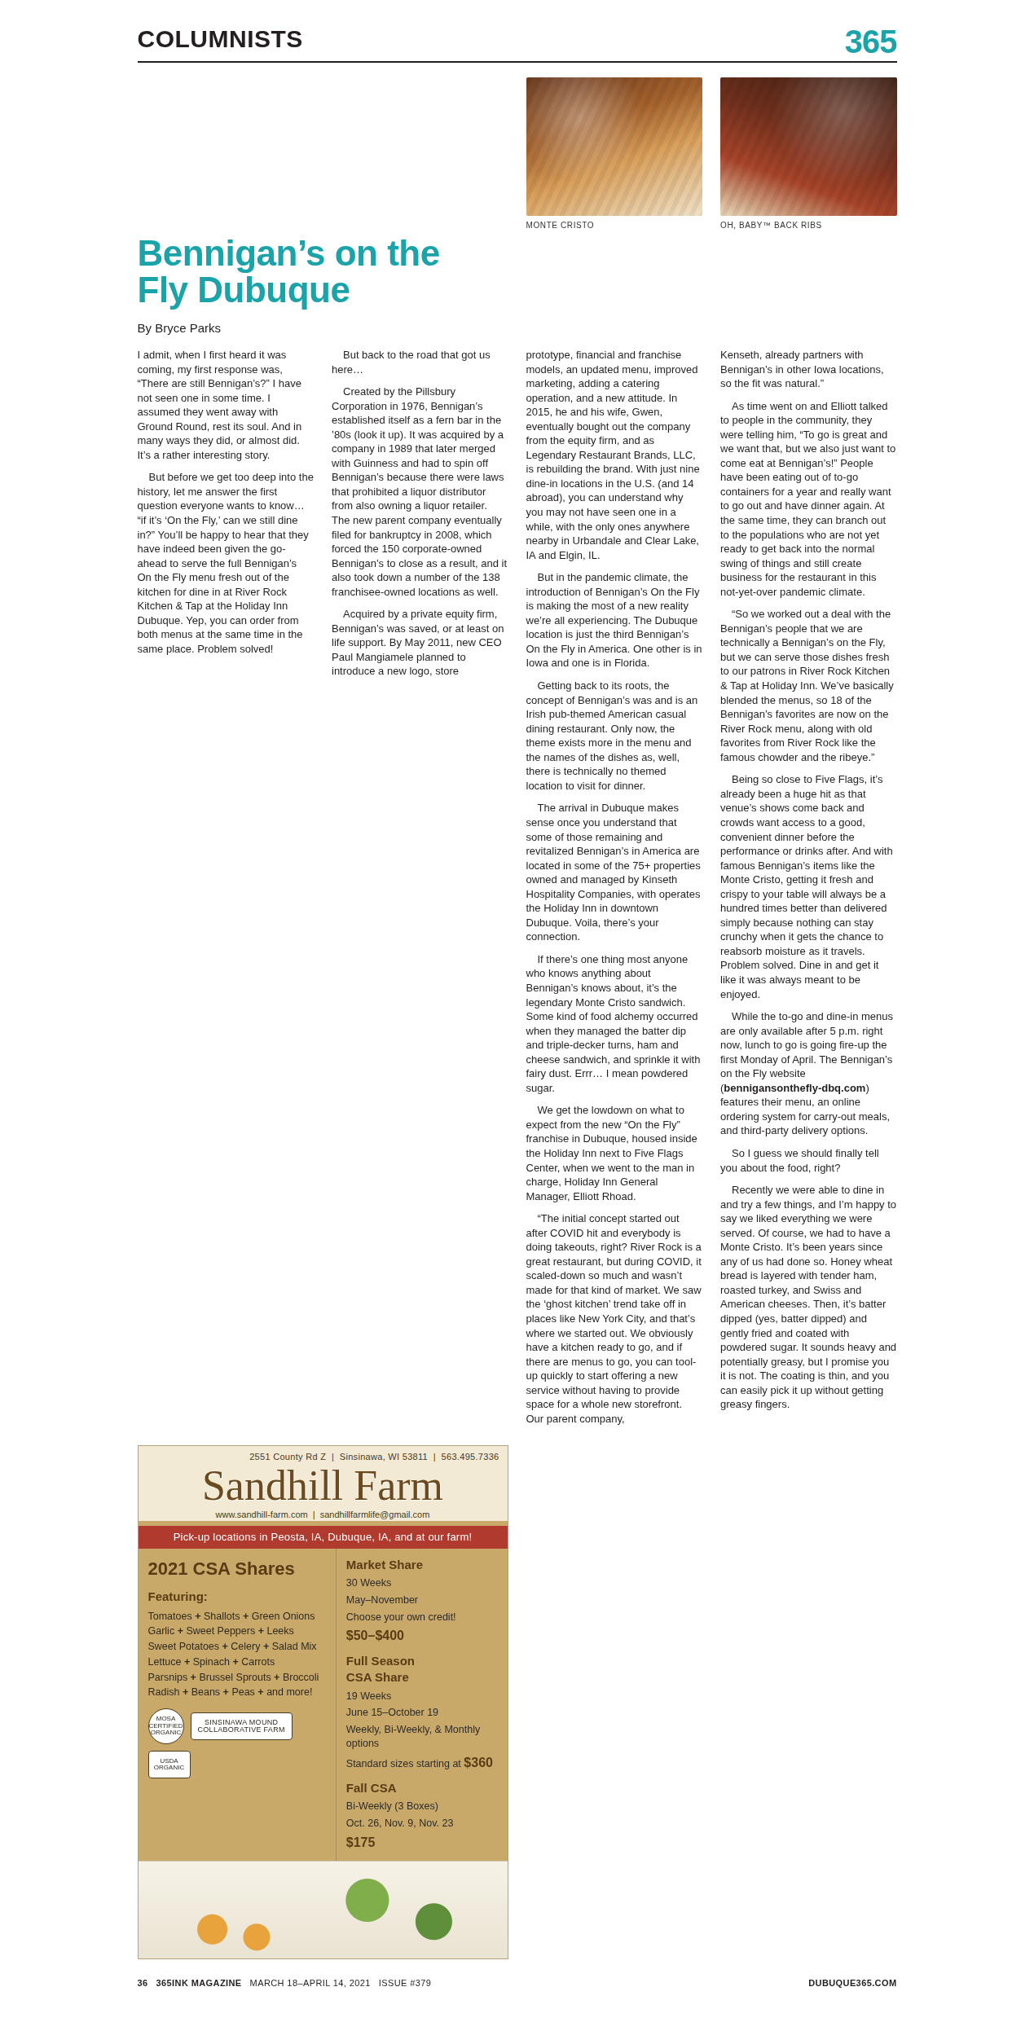Columnists
365
Monte Cristo
Oh, Baby™ Back Ribs
Bennigan’s on the
Fly Dubuque
By Bryce Parks
I admit, when I first heard it was coming, my first response was, “There are still Bennigan’s?” I have not seen one in some time. I assumed they went away with Ground Round, rest its soul. And in many ways they did, or almost did. It’s a rather interesting story.
But before we get too deep into the history, let me answer the first question everyone wants to know… “if it’s ‘On the Fly,’ can we still dine in?” You’ll be happy to hear that they have indeed been given the go-ahead to serve the full Bennigan’s On the Fly menu fresh out of the kitchen for dine in at River Rock Kitchen & Tap at the Holiday Inn Dubuque. Yep, you can order from both menus at the same time in the same place. Problem solved!
But back to the road that got us here…
Created by the Pillsbury Corporation in 1976, Bennigan’s established itself as a fern bar in the ’80s (look it up). It was acquired by a company in 1989 that later merged with Guinness and had to spin off Bennigan’s because there were laws that prohibited a liquor distributor from also owning a liquor retailer. The new parent company eventually filed for bankruptcy in 2008, which forced the 150 corporate-owned Bennigan’s to close as a result, and it also took down a number of the 138 franchisee-owned locations as well.
Acquired by a private equity firm, Bennigan’s was saved, or at least on life support. By May 2011, new CEO Paul Mangiamele planned to introduce a new logo, store
prototype, financial and franchise models, an updated menu, improved marketing, adding a catering operation, and a new attitude. In 2015, he and his wife, Gwen, eventually bought out the company from the equity firm, and as Legendary Restaurant Brands, LLC, is rebuilding the brand. With just nine dine-in locations in the U.S. (and 14 abroad), you can understand why you may not have seen one in a while, with the only ones anywhere nearby in Urbandale and Clear Lake, IA and Elgin, IL.
But in the pandemic climate, the introduction of Bennigan’s On the Fly is making the most of a new reality we’re all experiencing. The Dubuque location is just the third Bennigan’s On the Fly in America. One other is in Iowa and one is in Florida.
Getting back to its roots, the concept of Bennigan’s was and is an Irish pub-themed American casual dining restaurant. Only now, the theme exists more in the menu and the names of the dishes as, well, there is technically no themed location to visit for dinner.
The arrival in Dubuque makes sense once you understand that some of those remaining and revitalized Bennigan’s in America are located in some of the 75+ properties owned and managed by Kinseth Hospitality Companies, with operates the Holiday Inn in downtown Dubuque. Voila, there’s your connection.
If there’s one thing most anyone who knows anything about Bennigan’s knows about, it’s the legendary Monte Cristo sandwich. Some kind of food alchemy occurred when they managed the batter dip and triple-decker turns, ham and cheese sandwich, and sprinkle it with fairy dust. Errr… I mean powdered sugar.
We get the lowdown on what to expect from the new “On the Fly” franchise in Dubuque, housed inside the Holiday Inn next to Five Flags Center, when we went to the man in charge, Holiday Inn General Manager, Elliott Rhoad.
“The initial concept started out after COVID hit and everybody is doing takeouts, right? River Rock is a great restaurant, but during COVID, it scaled-down so much and wasn’t made for that kind of market. We saw the ‘ghost kitchen’ trend take off in places like New York City, and that’s where we started out. We obviously have a kitchen ready to go, and if there are menus to go, you can tool-up quickly to start offering a new service without having to provide space for a whole new storefront. Our parent company,
Kenseth, already partners with Bennigan’s in other Iowa locations, so the fit was natural.”
As time went on and Elliott talked to people in the community, they were telling him, “To go is great and we want that, but we also just want to come eat at Bennigan’s!” People have been eating out of to-go containers for a year and really want to go out and have dinner again. At the same time, they can branch out to the populations who are not yet ready to get back into the normal swing of things and still create business for the restaurant in this not-yet-over pandemic climate.
“So we worked out a deal with the Bennigan’s people that we are technically a Bennigan’s on the Fly, but we can serve those dishes fresh to our patrons in River Rock Kitchen & Tap at Holiday Inn. We’ve basically blended the menus, so 18 of the Bennigan’s favorites are now on the River Rock menu, along with old favorites from River Rock like the famous chowder and the ribeye.”
Being so close to Five Flags, it’s already been a huge hit as that venue’s shows come back and crowds want access to a good, convenient dinner before the performance or drinks after. And with famous Bennigan’s items like the Monte Cristo, getting it fresh and crispy to your table will always be a hundred times better than delivered simply because nothing can stay crunchy when it gets the chance to reabsorb moisture as it travels. Problem solved. Dine in and get it like it was always meant to be enjoyed.
While the to-go and dine-in menus are only available after 5 p.m. right now, lunch to go is going fire-up the first Monday of April. The Bennigan’s on the Fly website (bennigansonthefly-dbq.com) features their menu, an online ordering system for carry-out meals, and third-party delivery options.
So I guess we should finally tell you about the food, right?
Recently we were able to dine in and try a few things, and I’m happy to say we liked everything we were served. Of course, we had to have a Monte Cristo. It’s been years since any of us had done so. Honey wheat bread is layered with tender ham, roasted turkey, and Swiss and American cheeses. Then, it’s batter dipped (yes, batter dipped) and gently fried and coated with powdered sugar. It sounds heavy and potentially greasy, but I promise you it is not. The coating is thin, and you can easily pick it up without getting greasy fingers.
2551 County Rd Z | Sinsinawa, WI 53811 | 563.495.7336
Sandhill Farm
www.sandhill-farm.com | sandhillfarmlife@gmail.com
Pick-up locations in Peosta, IA, Dubuque, IA, and at our farm!
2021 CSA Shares
Featuring:
Tomatoes + Shallots + Green Onions
Garlic + Sweet Peppers + Leeks
Sweet Potatoes + Celery + Salad Mix
Lettuce + Spinach + Carrots
Parsnips + Brussel Sprouts + Broccoli
Radish + Beans + Peas + and more!
MOSA
CERTIFIED
ORGANIC
SINSINAWA MOUND
COLLABORATIVE FARM
USDA
ORGANIC
Market Share
30 Weeks
May–November
Choose your own credit!
$50–$400
Full Season
CSA Share
19 Weeks
June 15–October 19
Weekly, Bi-Weekly, & Monthly options
Standard sizes starting at $360
Fall CSA
Bi-Weekly (3 Boxes)
Oct. 26, Nov. 9, Nov. 23
$175
36 365INK MAGAZINE March 18–April 14, 2021 Issue #379
DUBUQUE365.COM